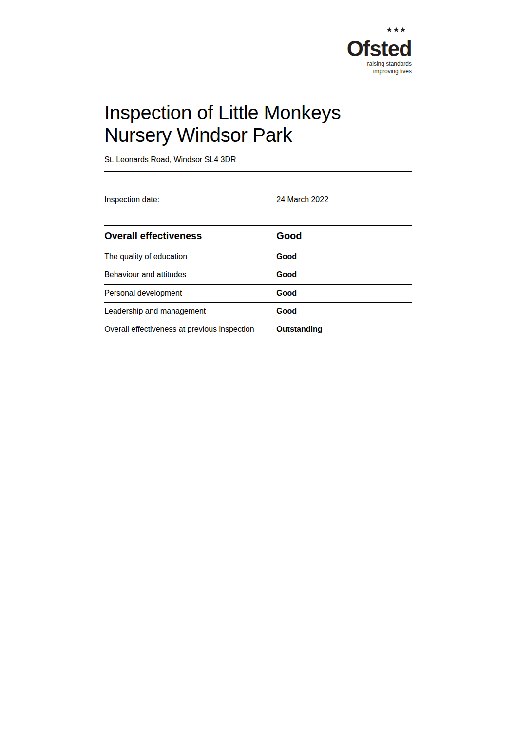Ofsted raising standards improving lives
Inspection of Little Monkeys Nursery Windsor Park
St. Leonards Road, Windsor SL4 3DR
| Inspection date: | 24 March 2022 |
| Overall effectiveness | Good |
| The quality of education | Good |
| Behaviour and attitudes | Good |
| Personal development | Good |
| Leadership and management | Good |
| Overall effectiveness at previous inspection | Outstanding |